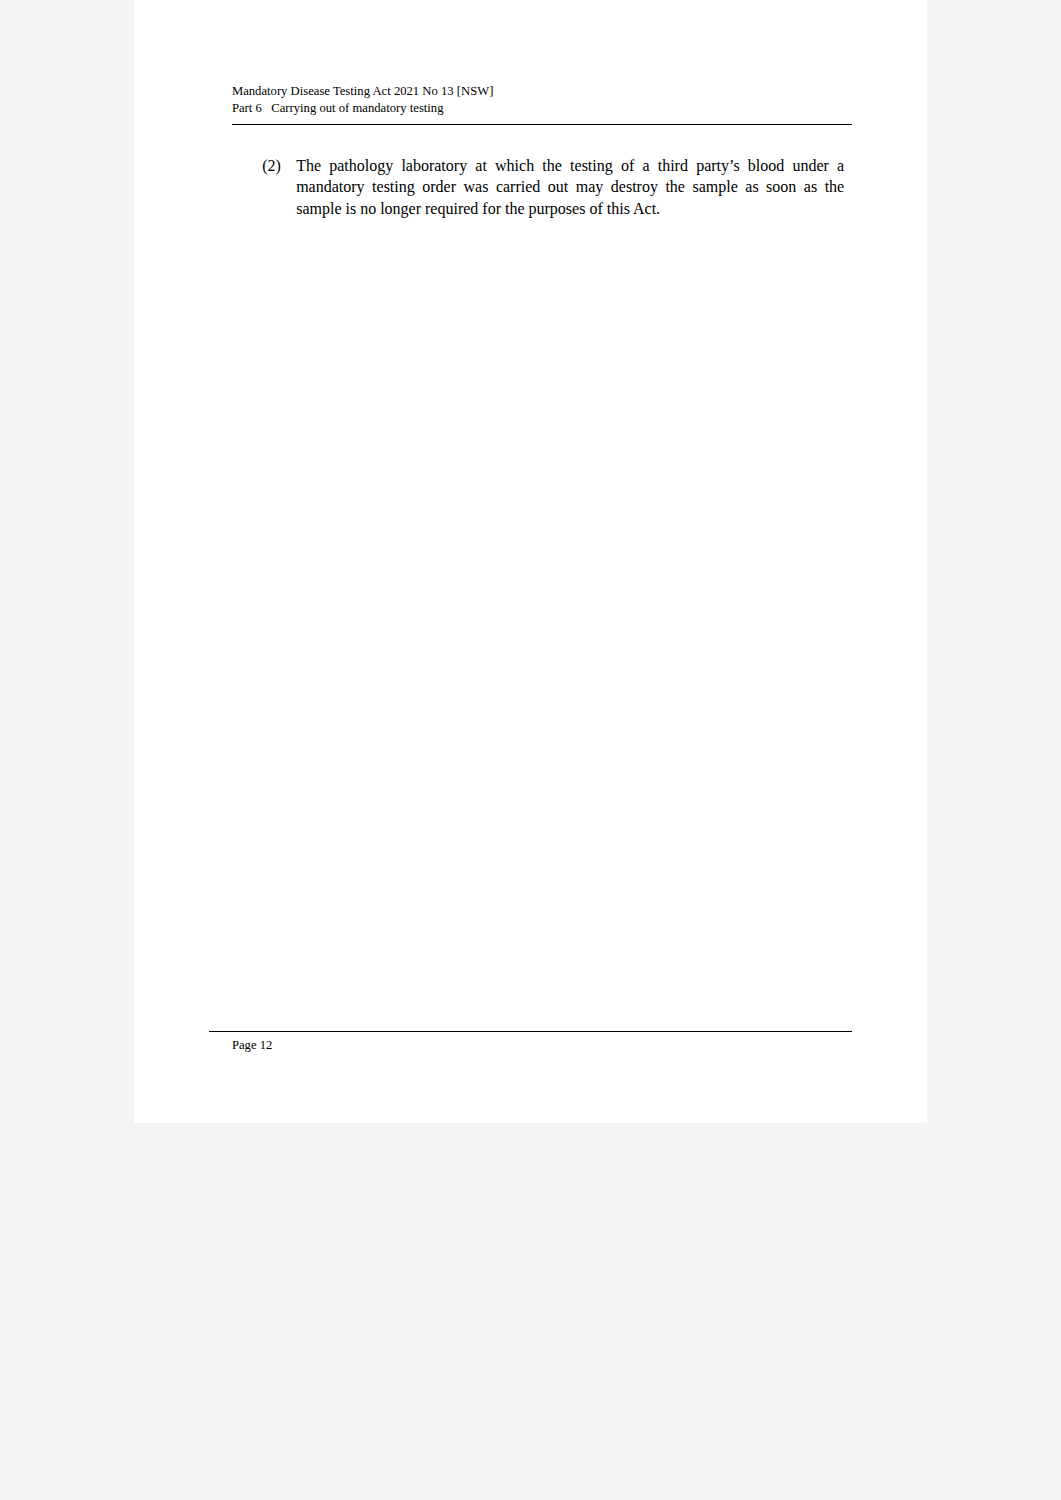Mandatory Disease Testing Act 2021 No 13 [NSW]
Part 6 Carrying out of mandatory testing
(2)
The pathology laboratory at which the testing of a third party’s blood under a mandatory testing order was carried out may destroy the sample as soon as the sample is no longer required for the purposes of this Act.
Page 12